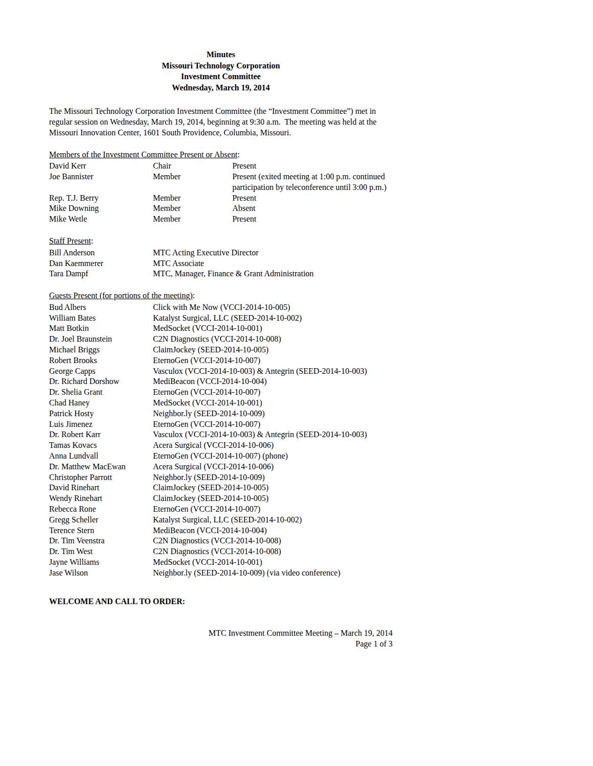Minutes
Missouri Technology Corporation
Investment Committee
Wednesday, March 19, 2014
The Missouri Technology Corporation Investment Committee (the “Investment Committee”) met in regular session on Wednesday, March 19, 2014, beginning at 9:30 a.m. The meeting was held at the Missouri Innovation Center, 1601 South Providence, Columbia, Missouri.
Members of the Investment Committee Present or Absent
:
| David Kerr | Chair | Present |
| Joe Bannister | Member | Present (exited meeting at 1:00 p.m. continued participation by teleconference until 3:00 p.m.) |
| Rep. T.J. Berry | Member | Present |
| Mike Downing | Member | Absent |
| Mike Wetle | Member | Present |
Staff Present
:
| Bill Anderson | MTC Acting Executive Director |
| Dan Kaemmerer | MTC Associate |
| Tara Dampf | MTC, Manager, Finance & Grant Administration |
Guests Present (for portions of the meeting)
:
| Bud Albers | Click with Me Now (VCCI-2014-10-005) |
| William Bates | Katalyst Surgical, LLC (SEED-2014-10-002) |
| Matt Botkin | MedSocket (VCCI-2014-10-001) |
| Dr. Joel Braunstein | C2N Diagnostics (VCCI-2014-10-008) |
| Michael Briggs | ClaimJockey (SEED-2014-10-005) |
| Robert Brooks | EternoGen (VCCI-2014-10-007) |
| George Capps | Vasculox (VCCI-2014-10-003) & Antegrin (SEED-2014-10-003) |
| Dr. Richard Dorshow | MediBeacon (VCCI-2014-10-004) |
| Dr. Shelia Grant | EternoGen (VCCI-2014-10-007) |
| Chad Haney | MedSocket (VCCI-2014-10-001) |
| Patrick Hosty | Neighbor.ly (SEED-2014-10-009) |
| Luis Jimenez | EternoGen (VCCI-2014-10-007) |
| Dr. Robert Karr | Vasculox (VCCI-2014-10-003) & Antegrin (SEED-2014-10-003) |
| Tamas Kovacs | Acera Surgical (VCCI-2014-10-006) |
| Anna Lundvall | EternoGen (VCCI-2014-10-007) (phone) |
| Dr. Matthew MacEwan | Acera Surgical (VCCI-2014-10-006) |
| Christopher Parrott | Neighbor.ly (SEED-2014-10-009) |
| David Rinehart | ClaimJockey (SEED-2014-10-005) |
| Wendy Rinehart | ClaimJockey (SEED-2014-10-005) |
| Rebecca Rone | EternoGen (VCCI-2014-10-007) |
| Gregg Scheller | Katalyst Surgical, LLC (SEED-2014-10-002) |
| Terence Stern | MediBeacon (VCCI-2014-10-004) |
| Dr. Tim Veenstra | C2N Diagnostics (VCCI-2014-10-008) |
| Dr. Tim West | C2N Diagnostics (VCCI-2014-10-008) |
| Jayne Williams | MedSocket (VCCI-2014-10-001) |
| Jase Wilson | Neighbor.ly (SEED-2014-10-009) (via video conference) |
WELCOME AND CALL TO ORDER:
MTC Investment Committee Meeting – March 19, 2014
Page 1 of 3